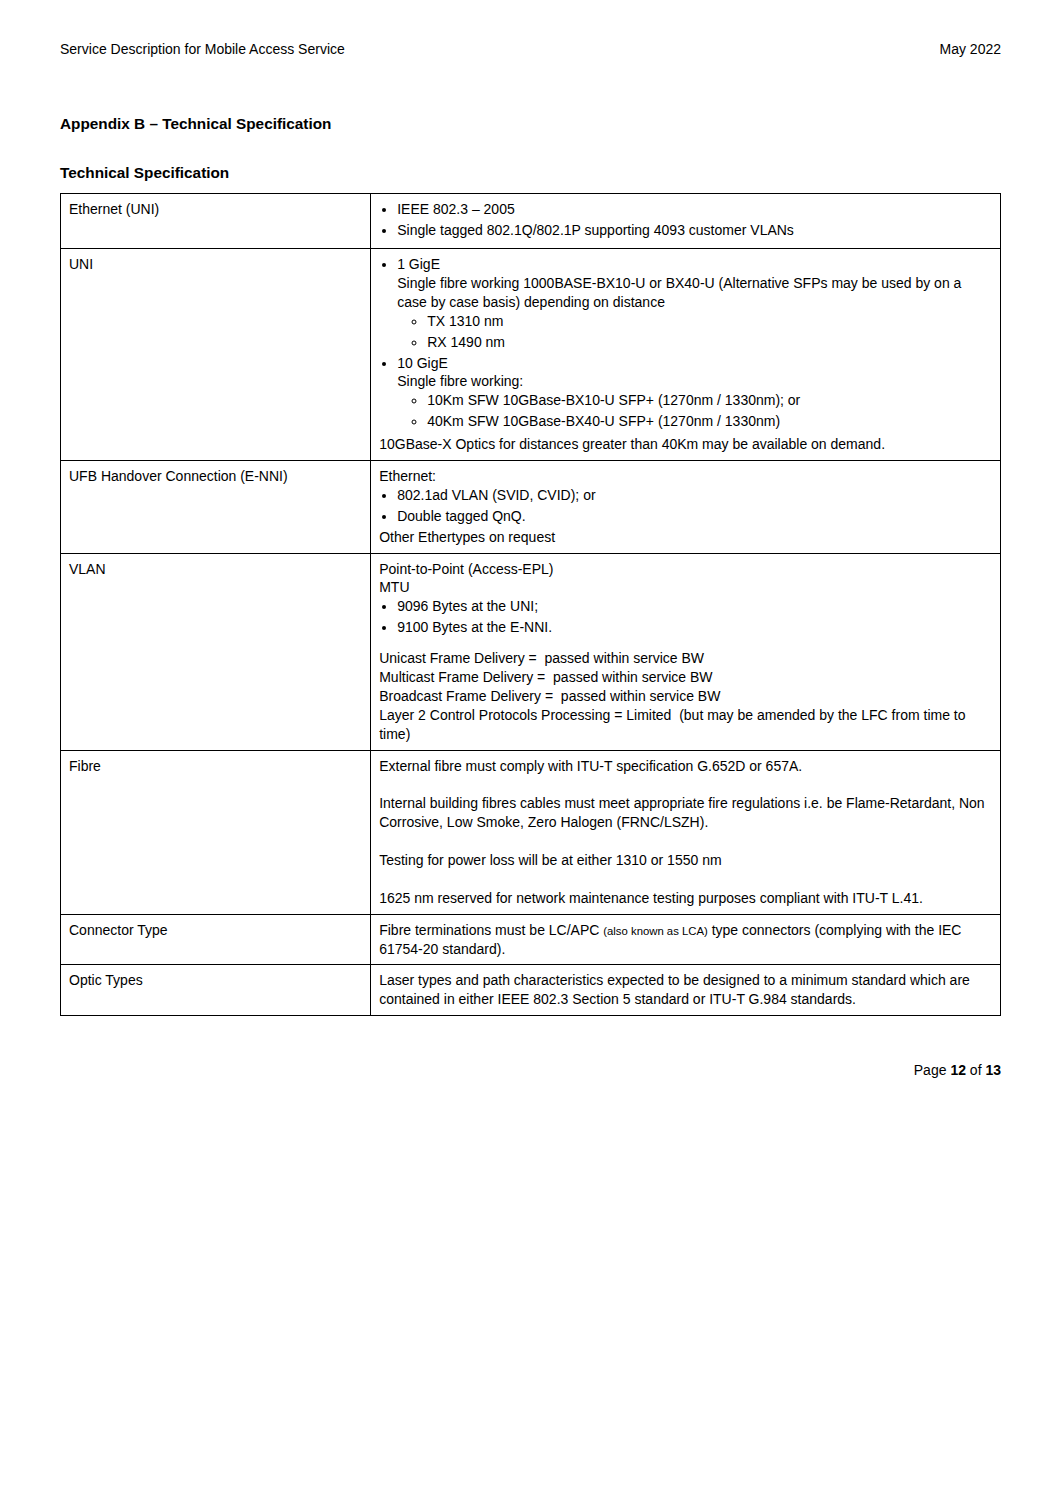Service Description for Mobile Access Service May 2022
Appendix B – Technical Specification
Technical Specification
| Ethernet (UNI) | IEEE 802.3 – 2005 Single tagged 802.1Q/802.1P supporting 4093 customer VLANs |
| UNI | 1 GigE Single fibre working 1000BASE-BX10-U or BX40-U (Alternative SFPs may be used by on a case by case basis) depending on distance TX 1310 nm RX 1490 nm 10 GigE Single fibre working: 10Km SFW 10GBase-BX10-U SFP+ (1270nm / 1330nm); or 40Km SFW 10GBase-BX40-U SFP+ (1270nm / 1330nm) 10GBase-X Optics for distances greater than 40Km may be available on demand. |
| UFB Handover Connection (E-NNI) | Ethernet: 802.1ad VLAN (SVID, CVID); or Double tagged QnQ. Other Ethertypes on request |
| VLAN | Point-to-Point (Access-EPL) MTU 9096 Bytes at the UNI; 9100 Bytes at the E-NNI. Unicast Frame Delivery = passed within service BW Multicast Frame Delivery = passed within service BW Broadcast Frame Delivery = passed within service BW Layer 2 Control Protocols Processing = Limited (but may be amended by the LFC from time to time) |
| Fibre | External fibre must comply with ITU-T specification G.652D or 657A. Internal building fibres cables must meet appropriate fire regulations i.e. be Flame-Retardant, Non Corrosive, Low Smoke, Zero Halogen (FRNC/LSZH). Testing for power loss will be at either 1310 or 1550 nm 1625 nm reserved for network maintenance testing purposes compliant with ITU-T L.41. |
| Connector Type | Fibre terminations must be LC/APC (also known as LCA) type connectors (complying with the IEC 61754-20 standard). |
| Optic Types | Laser types and path characteristics expected to be designed to a minimum standard which are contained in either IEEE 802.3 Section 5 standard or ITU-T G.984 standards. |
Page 12 of 13